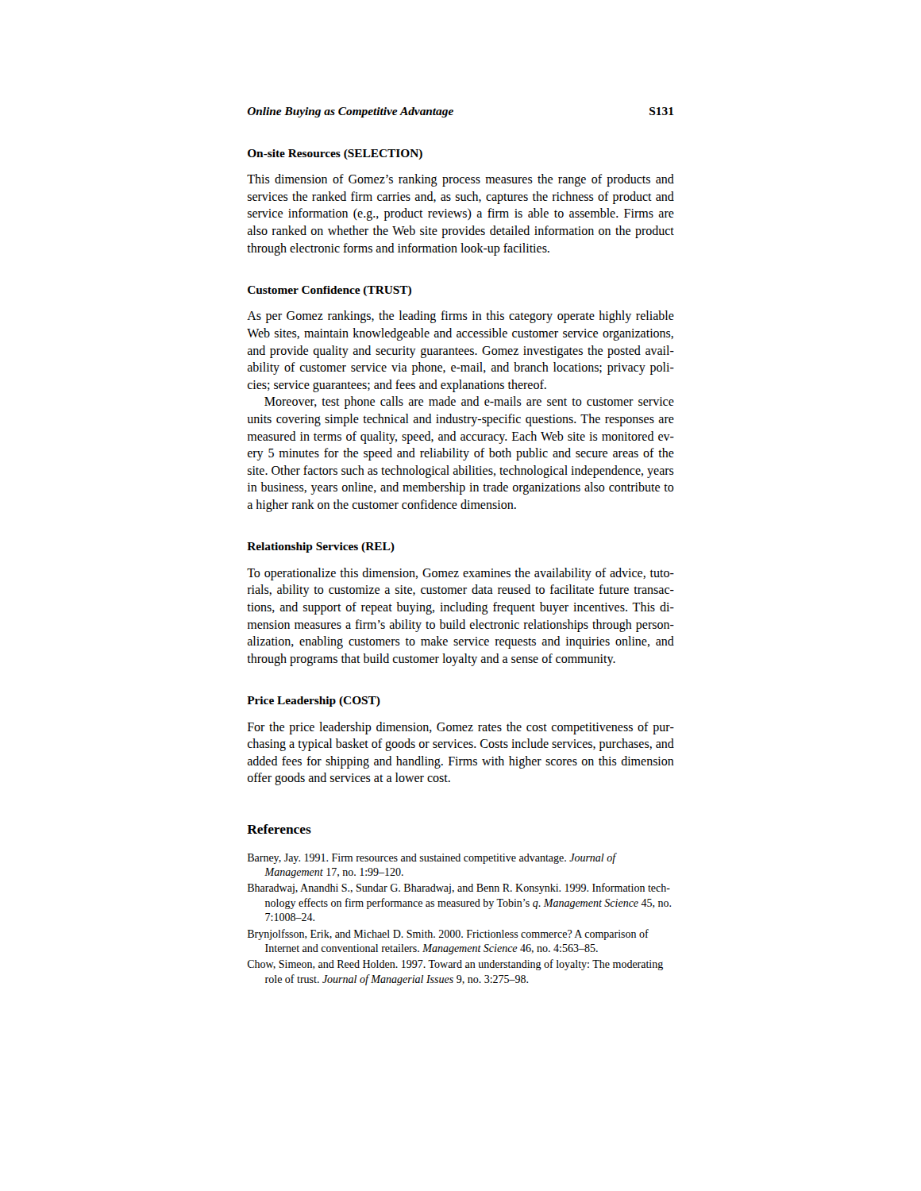Online Buying as Competitive Advantage S131
On-site Resources (SELECTION)
This dimension of Gomez’s ranking process measures the range of products and services the ranked firm carries and, as such, captures the richness of product and service information (e.g., product reviews) a firm is able to assemble. Firms are also ranked on whether the Web site provides detailed information on the product through electronic forms and information look-up facilities.
Customer Confidence (TRUST)
As per Gomez rankings, the leading firms in this category operate highly reliable Web sites, maintain knowledgeable and accessible customer service organizations, and provide quality and security guarantees. Gomez investigates the posted availability of customer service via phone, e-mail, and branch locations; privacy policies; service guarantees; and fees and explanations thereof.
Moreover, test phone calls are made and e-mails are sent to customer service units covering simple technical and industry-specific questions. The responses are measured in terms of quality, speed, and accuracy. Each Web site is monitored every 5 minutes for the speed and reliability of both public and secure areas of the site. Other factors such as technological abilities, technological independence, years in business, years online, and membership in trade organizations also contribute to a higher rank on the customer confidence dimension.
Relationship Services (REL)
To operationalize this dimension, Gomez examines the availability of advice, tutorials, ability to customize a site, customer data reused to facilitate future transactions, and support of repeat buying, including frequent buyer incentives. This dimension measures a firm’s ability to build electronic relationships through personalization, enabling customers to make service requests and inquiries online, and through programs that build customer loyalty and a sense of community.
Price Leadership (COST)
For the price leadership dimension, Gomez rates the cost competitiveness of purchasing a typical basket of goods or services. Costs include services, purchases, and added fees for shipping and handling. Firms with higher scores on this dimension offer goods and services at a lower cost.
References
Barney, Jay. 1991. Firm resources and sustained competitive advantage. Journal of Management 17, no. 1:99–120.
Bharadwaj, Anandhi S., Sundar G. Bharadwaj, and Benn R. Konsynki. 1999. Information technology effects on firm performance as measured by Tobin’s q. Management Science 45, no. 7:1008–24.
Brynjolfsson, Erik, and Michael D. Smith. 2000. Frictionless commerce? A comparison of Internet and conventional retailers. Management Science 46, no. 4:563–85.
Chow, Simeon, and Reed Holden. 1997. Toward an understanding of loyalty: The moderating role of trust. Journal of Managerial Issues 9, no. 3:275–98.